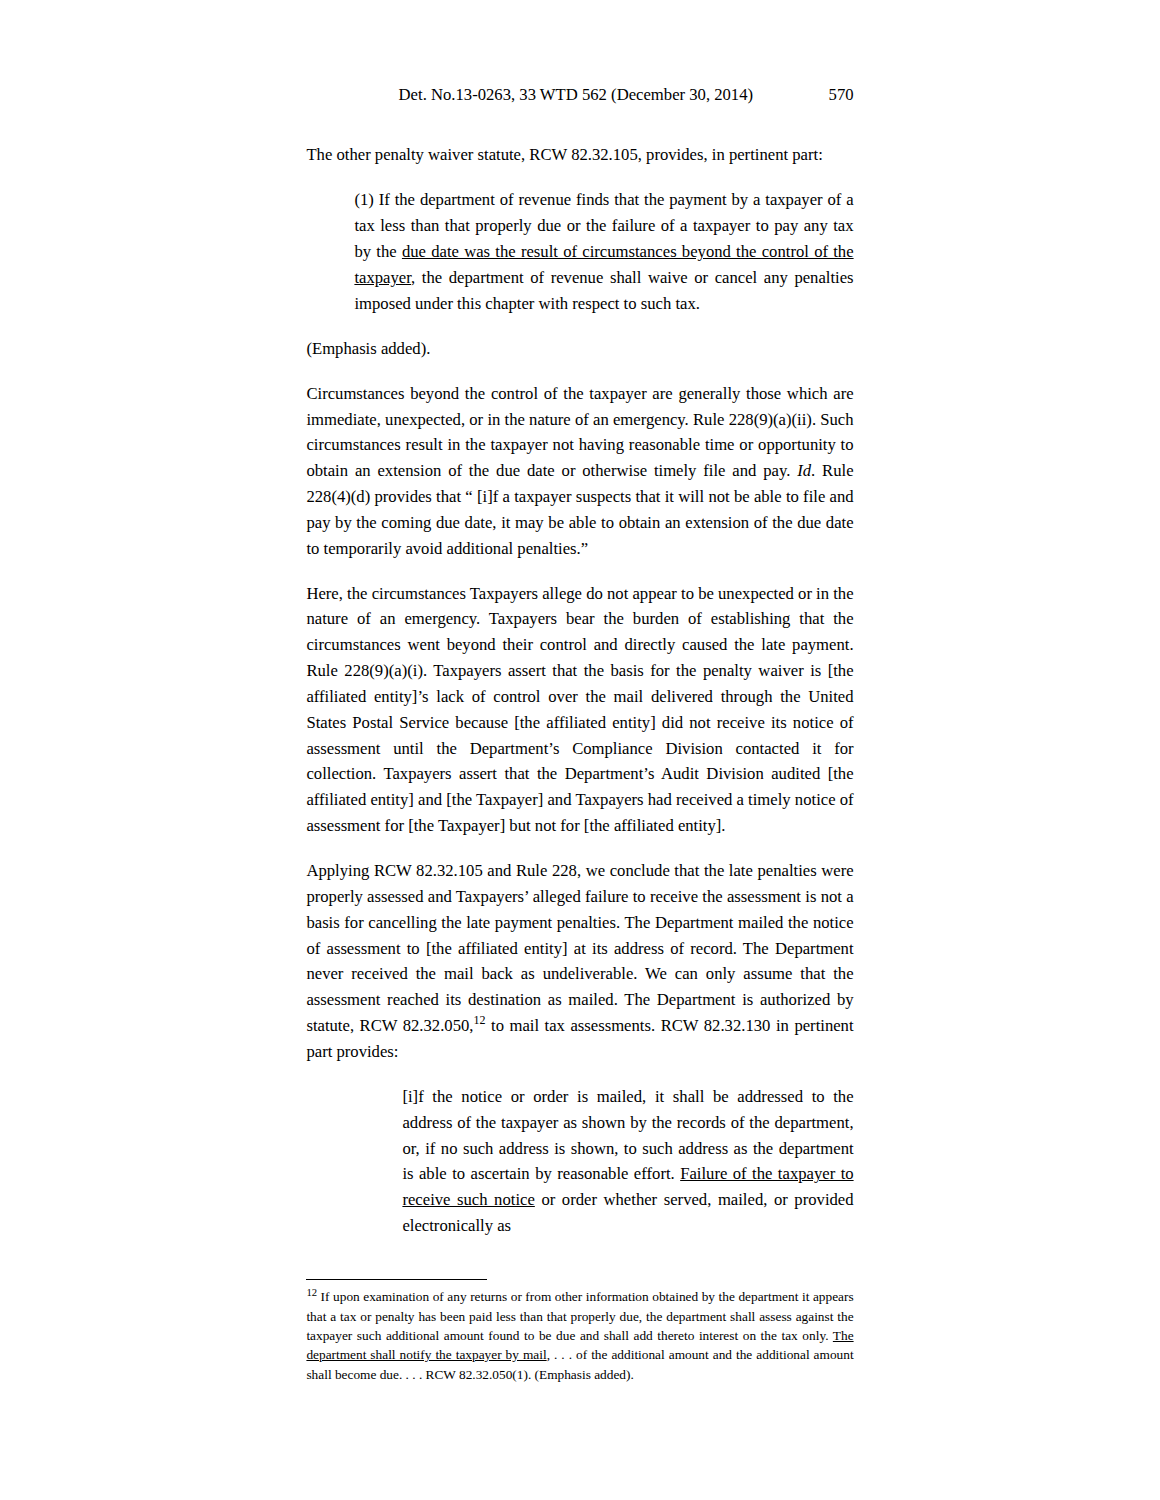Det. No.13-0263, 33 WTD 562 (December 30, 2014)
570
The other penalty waiver statute, RCW 82.32.105, provides, in pertinent part:
(1) If the department of revenue finds that the payment by a taxpayer of a tax less than that properly due or the failure of a taxpayer to pay any tax by the due date was the result of circumstances beyond the control of the taxpayer, the department of revenue shall waive or cancel any penalties imposed under this chapter with respect to such tax.
(Emphasis added).
Circumstances beyond the control of the taxpayer are generally those which are immediate, unexpected, or in the nature of an emergency. Rule 228(9)(a)(ii). Such circumstances result in the taxpayer not having reasonable time or opportunity to obtain an extension of the due date or otherwise timely file and pay. Id. Rule 228(4)(d) provides that “ [i]f a taxpayer suspects that it will not be able to file and pay by the coming due date, it may be able to obtain an extension of the due date to temporarily avoid additional penalties.”
Here, the circumstances Taxpayers allege do not appear to be unexpected or in the nature of an emergency. Taxpayers bear the burden of establishing that the circumstances went beyond their control and directly caused the late payment. Rule 228(9)(a)(i). Taxpayers assert that the basis for the penalty waiver is [the affiliated entity]’s lack of control over the mail delivered through the United States Postal Service because [the affiliated entity] did not receive its notice of assessment until the Department’s Compliance Division contacted it for collection. Taxpayers assert that the Department’s Audit Division audited [the affiliated entity] and [the Taxpayer] and Taxpayers had received a timely notice of assessment for [the Taxpayer] but not for [the affiliated entity].
Applying RCW 82.32.105 and Rule 228, we conclude that the late penalties were properly assessed and Taxpayers’ alleged failure to receive the assessment is not a basis for cancelling the late payment penalties. The Department mailed the notice of assessment to [the affiliated entity] at its address of record. The Department never received the mail back as undeliverable. We can only assume that the assessment reached its destination as mailed. The Department is authorized by statute, RCW 82.32.050,12 to mail tax assessments. RCW 82.32.130 in pertinent part provides:
[i]f the notice or order is mailed, it shall be addressed to the address of the taxpayer as shown by the records of the department, or, if no such address is shown, to such address as the department is able to ascertain by reasonable effort. Failure of the taxpayer to receive such notice or order whether served, mailed, or provided electronically as
12 If upon examination of any returns or from other information obtained by the department it appears that a tax or penalty has been paid less than that properly due, the department shall assess against the taxpayer such additional amount found to be due and shall add thereto interest on the tax only. The department shall notify the taxpayer by mail, . . . of the additional amount and the additional amount shall become due. . . . RCW 82.32.050(1). (Emphasis added).